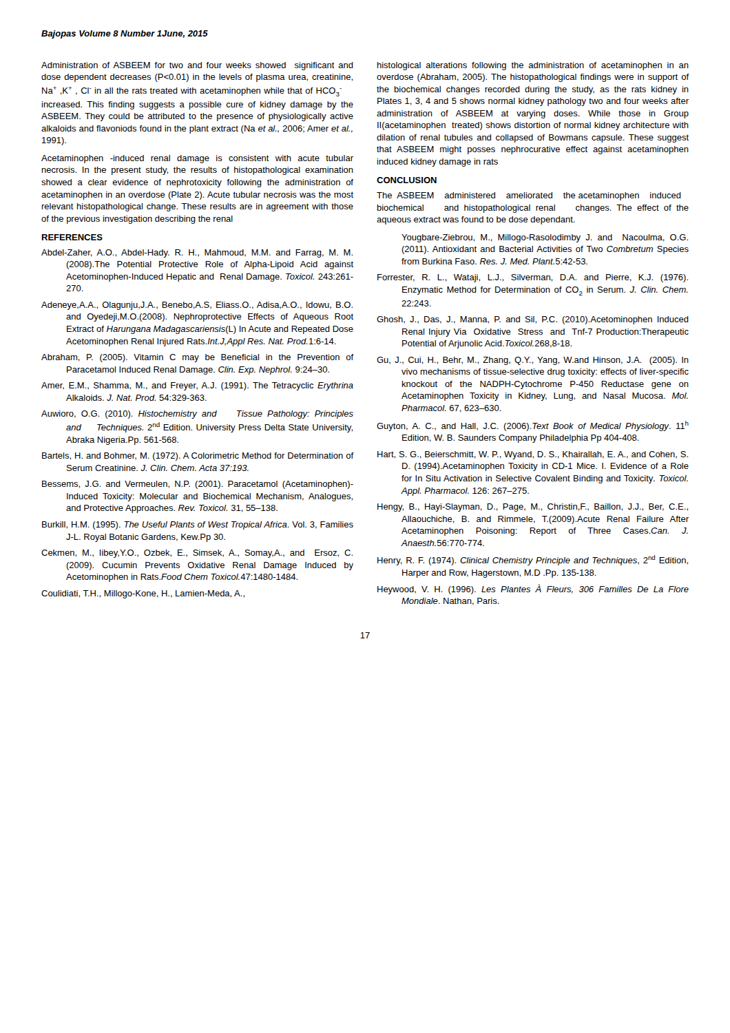Bajopas Volume 8 Number 1June, 2015
Administration of ASBEEM for two and four weeks showed significant and dose dependent decreases (P<0.01) in the levels of plasma urea, creatinine, Na+ ,K+ , Cl- in all the rats treated with acetaminophen while that of HCO3- increased. This finding suggests a possible cure of kidney damage by the ASBEEM. They could be attributed to the presence of physiologically active alkaloids and flavoniods found in the plant extract (Na et al., 2006; Amer et al., 1991).
Acetaminophen -induced renal damage is consistent with acute tubular necrosis. In the present study, the results of histopathological examination showed a clear evidence of nephrotoxicity following the administration of acetaminophen in an overdose (Plate 2). Acute tubular necrosis was the most relevant histopathological change. These results are in agreement with those of the previous investigation describing the renal
REFERENCES
Abdel-Zaher, A.O., Abdel-Hady. R. H., Mahmoud, M.M. and Farrag, M. M. (2008).The Potential Protective Role of Alpha-Lipoid Acid against Acetominophen-Induced Hepatic and Renal Damage. Toxicol. 243:261-270.
Adeneye,A.A., Olagunju,J.A., Benebo,A.S, Eliass.O., Adisa,A.O., Idowu, B.O. and Oyedeji,M.O.(2008). Nephroprotective Effects of Aqueous Root Extract of Harungana Madagascariensis(L) In Acute and Repeated Dose Acetominophen Renal Injured Rats.Int.J,Appl Res. Nat. Prod. 1:6-14.
Abraham, P. (2005). Vitamin C may be Beneficial in the Prevention of Paracetamol Induced Renal Damage. Clin. Exp. Nephrol. 9:24–30.
Amer, E.M., Shamma, M., and Freyer, A.J. (1991). The Tetracyclic Erythrina Alkaloids. J. Nat. Prod. 54:329-363.
Auwioro, O.G. (2010). Histochemistry and Tissue Pathology: Principles and Techniques. 2nd Edition. University Press Delta State University, Abraka Nigeria.Pp. 561-568.
Bartels, H. and Bohmer, M. (1972). A Colorimetric Method for Determination of Serum Creatinine. J. Clin. Chem. Acta 37:193.
Bessems, J.G. and Vermeulen, N.P. (2001). Paracetamol (Acetaminophen)-Induced Toxicity: Molecular and Biochemical Mechanism, Analogues, and Protective Approaches. Rev. Toxicol. 31, 55–138.
Burkill, H.M. (1995). The Useful Plants of West Tropical Africa. Vol. 3, Families J-L. Royal Botanic Gardens, Kew.Pp 30.
Cekmen, M., Iibey,Y.O., Ozbek, E., Simsek, A., Somay,A., and Ersoz, C. (2009). Cucumin Prevents Oxidative Renal Damage Induced by Acetominophen in Rats.Food Chem Toxicol. 47:1480-1484.
Coulidiati, T.H., Millogo-Kone, H., Lamien-Meda, A.,
histological alterations following the administration of acetaminophen in an overdose (Abraham, 2005). The histopathological findings were in support of the biochemical changes recorded during the study, as the rats kidney in Plates 1, 3, 4 and 5 shows normal kidney pathology two and four weeks after administration of ASBEEM at varying doses. While those in Group II(acetaminophen treated) shows distortion of normal kidney architecture with dilation of renal tubules and collapsed of Bowmans capsule. These suggest that ASBEEM might posses nephrocurative effect against acetaminophen induced kidney damage in rats
CONCLUSION
The ASBEEM administered ameliorated the acetaminophen induced biochemical and histopathological renal changes. The effect of the aqueous extract was found to be dose dependant.
Yougbare-Ziebrou, M., Millogo-Rasolodimby J. and Nacoulma, O.G. (2011). Antioxidant and Bacterial Activities of Two Combretum Species from Burkina Faso. Res. J. Med. Plant. 5:42-53.
Forrester, R. L., Wataji, L.J., Silverman, D.A. and Pierre, K.J. (1976). Enzymatic Method for Determination of CO2 in Serum. J. Clin. Chem. 22:243.
Ghosh, J., Das, J., Manna, P. and Sil, P.C. (2010).Acetominophen Induced Renal Injury Via Oxidative Stress and Tnf-7 Production:Therapeutic Potential of Arjunolic Acid.Toxicol. 268,8-18.
Gu, J., Cui, H., Behr, M., Zhang, Q.Y., Yang, W.and Hinson, J.A. (2005). In vivo mechanisms of tissue-selective drug toxicity: effects of liver-specific knockout of the NADPH-Cytochrome P-450 Reductase gene on Acetaminophen Toxicity in Kidney, Lung, and Nasal Mucosa. Mol. Pharmacol. 67, 623–630.
Guyton, A. C., and Hall, J.C. (2006).Text Book of Medical Physiology. 11h Edition, W. B. Saunders Company Philadelphia Pp 404-408.
Hart, S. G., Beierschmitt, W. P., Wyand, D. S., Khairallah, E. A., and Cohen, S. D. (1994).Acetaminophen Toxicity in CD-1 Mice. I. Evidence of a Role for In Situ Activation in Selective Covalent Binding and Toxicity. Toxicol. Appl. Pharmacol. 126: 267–275.
Hengy, B., Hayi-Slayman, D., Page, M., Christin,F., Baillon, J.J., Ber, C.E., Allaouchiche, B. and Rimmele, T.(2009).Acute Renal Failure After Acetaminophen Poisoning: Report of Three Cases.Can. J. Anaesth. 56:770-774.
Henry, R. F. (1974). Clinical Chemistry Principle and Techniques, 2nd Edition, Harper and Row, Hagerstown, M.D .Pp. 135-138.
Heywood, V. H. (1996). Les Plantes À Fleurs, 306 Familles De La Flore Mondiale. Nathan, Paris.
17